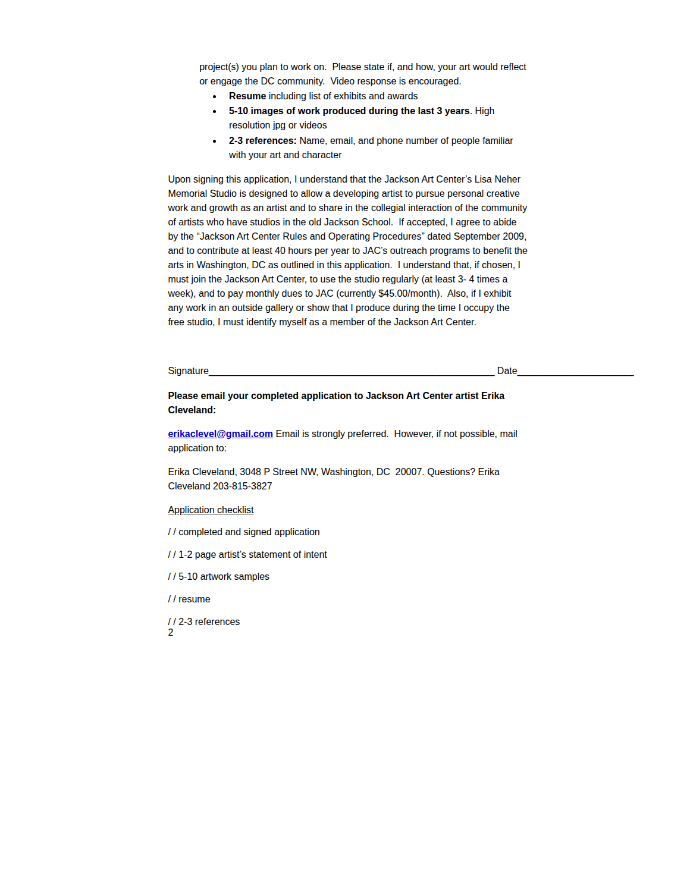project(s) you plan to work on. Please state if, and how, your art would reflect or engage the DC community. Video response is encouraged.
Resume including list of exhibits and awards
5-10 images of work produced during the last 3 years. High resolution jpg or videos
2-3 references: Name, email, and phone number of people familiar with your art and character
Upon signing this application, I understand that the Jackson Art Center’s Lisa Neher Memorial Studio is designed to allow a developing artist to pursue personal creative work and growth as an artist and to share in the collegial interaction of the community of artists who have studios in the old Jackson School. If accepted, I agree to abide by the “Jackson Art Center Rules and Operating Procedures” dated September 2009, and to contribute at least 40 hours per year to JAC’s outreach programs to benefit the arts in Washington, DC as outlined in this application. I understand that, if chosen, I must join the Jackson Art Center, to use the studio regularly (at least 3- 4 times a week), and to pay monthly dues to JAC (currently $45.00/month). Also, if I exhibit any work in an outside gallery or show that I produce during the time I occupy the free studio, I must identify myself as a member of the Jackson Art Center.
Signature______________________________________________________ Date______________________
Please email your completed application to Jackson Art Center artist Erika Cleveland:
erikaclevel@gmail.com Email is strongly preferred. However, if not possible, mail application to:
Erika Cleveland, 3048 P Street NW, Washington, DC 20007. Questions? Erika Cleveland 203-815-3827
Application checklist
/ / completed and signed application
/ / 1-2 page artist’s statement of intent
/ / 5-10 artwork samples
/ / resume
/ / 2-3 references
2